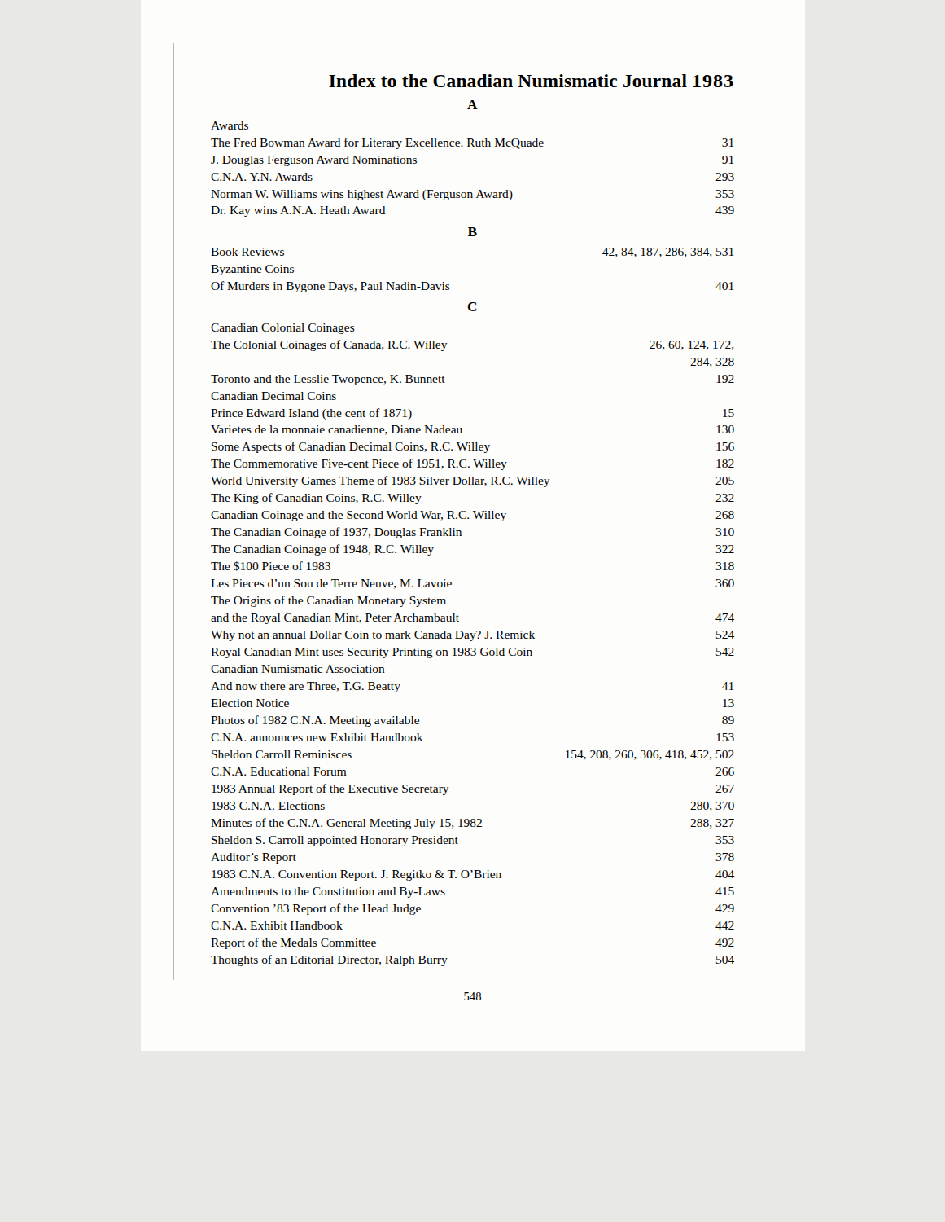Index to the Canadian Numismatic Journal 1983
A
| Awards | |
| The Fred Bowman Award for Literary Excellence. Ruth McQuade | 31 |
| J. Douglas Ferguson Award Nominations | 91 |
| C.N.A. Y.N. Awards | 293 |
| Norman W. Williams wins highest Award (Ferguson Award) | 353 |
| Dr. Kay wins A.N.A. Heath Award | 439 |
B
| Book Reviews | 42, 84, 187, 286, 384, 531 |
| Byzantine Coins | |
| Of Murders in Bygone Days, Paul Nadin-Davis | 401 |
C
| Canadian Colonial Coinages | |
| The Colonial Coinages of Canada, R.C. Willey | 26, 60, 124, 172, |
| | 284, 328 |
| Toronto and the Lesslie Twopence, K. Bunnett | 192 |
| Canadian Decimal Coins | |
| Prince Edward Island (the cent of 1871) | 15 |
| Varietes de la monnaie canadienne, Diane Nadeau | 130 |
| Some Aspects of Canadian Decimal Coins, R.C. Willey | 156 |
| The Commemorative Five-cent Piece of 1951, R.C. Willey | 182 |
| World University Games Theme of 1983 Silver Dollar, R.C. Willey | 205 |
| The King of Canadian Coins, R.C. Willey | 232 |
| Canadian Coinage and the Second World War, R.C. Willey | 268 |
| The Canadian Coinage of 1937, Douglas Franklin | 310 |
| The Canadian Coinage of 1948, R.C. Willey | 322 |
| The $100 Piece of 1983 | 318 |
| Les Pieces d’un Sou de Terre Neuve, M. Lavoie | 360 |
| The Origins of the Canadian Monetary System | |
| and the Royal Canadian Mint, Peter Archambault | 474 |
| Why not an annual Dollar Coin to mark Canada Day? J. Remick | 524 |
| Royal Canadian Mint uses Security Printing on 1983 Gold Coin | 542 |
| Canadian Numismatic Association | |
| And now there are Three, T.G. Beatty | 41 |
| Election Notice | 13 |
| Photos of 1982 C.N.A. Meeting available | 89 |
| C.N.A. announces new Exhibit Handbook | 153 |
| Sheldon Carroll Reminisces | 154, 208, 260, 306, 418, 452, 502 |
| C.N.A. Educational Forum | 266 |
| 1983 Annual Report of the Executive Secretary | 267 |
| 1983 C.N.A. Elections | 280, 370 |
| Minutes of the C.N.A. General Meeting July 15, 1982 | 288, 327 |
| Sheldon S. Carroll appointed Honorary President | 353 |
| Auditor’s Report | 378 |
| 1983 C.N.A. Convention Report. J. Regitko & T. O’Brien | 404 |
| Amendments to the Constitution and By-Laws | 415 |
| Convention ’83 Report of the Head Judge | 429 |
| C.N.A. Exhibit Handbook | 442 |
| Report of the Medals Committee | 492 |
| Thoughts of an Editorial Director, Ralph Burry | 504 |
548